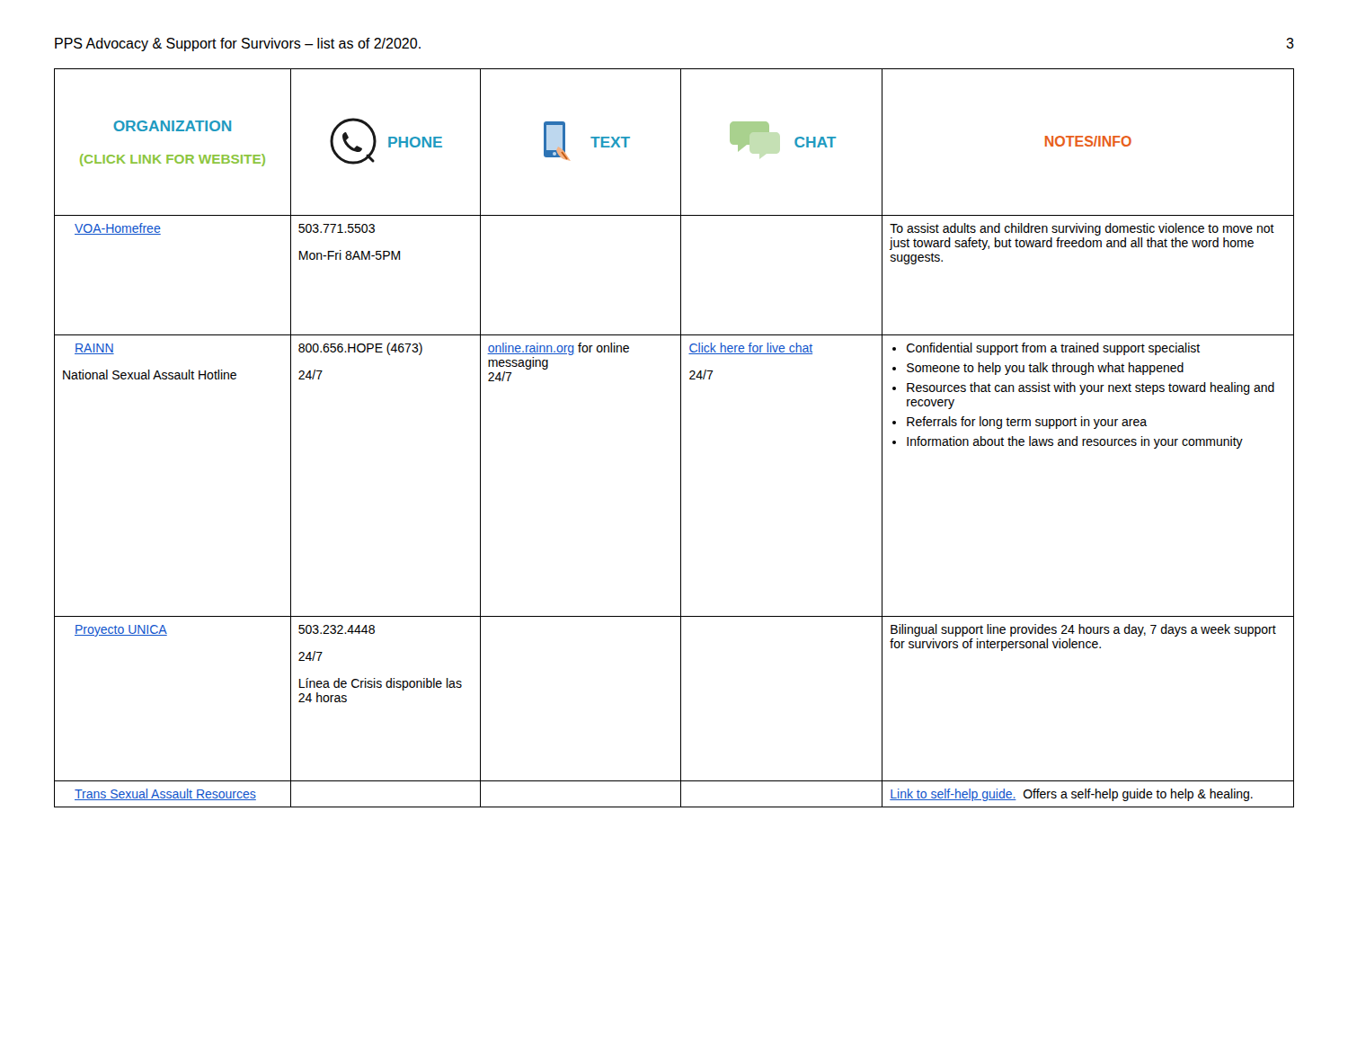PPS Advocacy & Support for Survivors – list as of 2/2020.
3
| ORGANIZATION (CLICK LINK FOR WEBSITE) | PHONE | TEXT | CHAT | NOTES/INFO |
| --- | --- | --- | --- | --- |
| VOA-Homefree | 503.771.5503 Mon-Fri 8AM-5PM | | | To assist adults and children surviving domestic violence to move not just toward safety, but toward freedom and all that the word home suggests. |
| RAINN National Sexual Assault Hotline | 800.656.HOPE (4673) 24/7 | online.rainn.org for online messaging 24/7 | Click here for live chat 24/7 | Confidential support from a trained support specialist Someone to help you talk through what happened Resources that can assist with your next steps toward healing and recovery Referrals for long term support in your area Information about the laws and resources in your community |
| Proyecto UNICA | 503.232.4448 24/7 Línea de Crisis disponible las 24 horas | | | Bilingual support line provides 24 hours a day, 7 days a week support for survivors of interpersonal violence. |
| Trans Sexual Assault Resources | | | | Link to self-help guide. Offers a self-help guide to help & healing. |